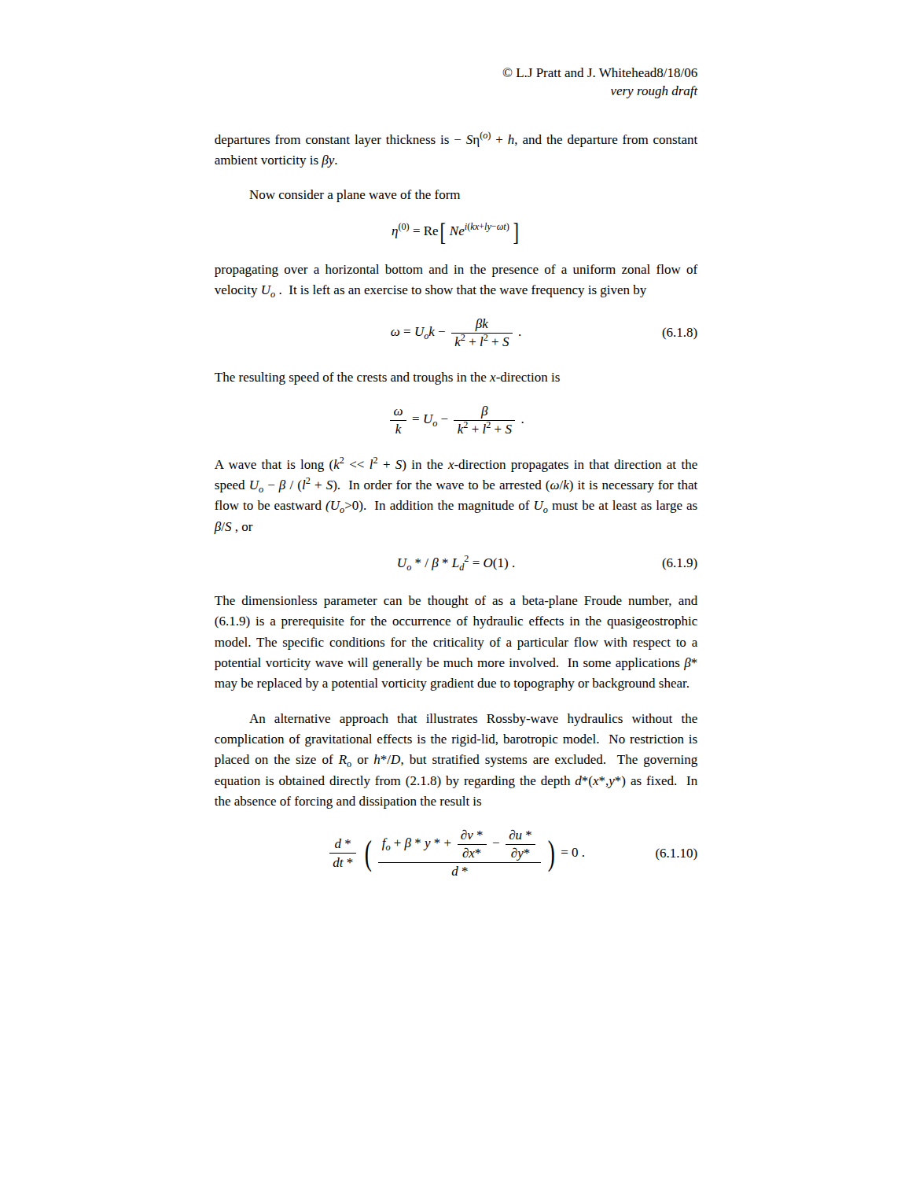© L.J Pratt and J. Whitehead8/18/06
very rough draft
departures from constant layer thickness is − Sη(o) + h, and the departure from constant ambient vorticity is βy.
Now consider a plane wave of the form
η(0) = Re[ Nei(kx+ly−ωt) ]
propagating over a horizontal bottom and in the presence of a uniform zonal flow of velocity Uo . It is left as an exercise to show that the wave frequency is given by
ω = Uok − βk k2 + l2 + S . (6.1.8)
The resulting speed of the crests and troughs in the x-direction is
ω k = Uo − β k2 + l2 + S .
A wave that is long (k2 << l2 + S) in the x-direction propagates in that direction at the speed Uo − β / (l2 + S). In order for the wave to be arrested (ω/k) it is necessary for that flow to be eastward (Uo>0). In addition the magnitude of Uo must be at least as large as β/S , or
Uo * / β * Ld2 = O(1) . (6.1.9)
The dimensionless parameter can be thought of as a beta-plane Froude number, and (6.1.9) is a prerequisite for the occurrence of hydraulic effects in the quasigeostrophic model. The specific conditions for the criticality of a particular flow with respect to a potential vorticity wave will generally be much more involved. In some applications β* may be replaced by a potential vorticity gradient due to topography or background shear.
An alternative approach that illustrates Rossby-wave hydraulics without the complication of gravitational effects is the rigid-lid, barotropic model. No restriction is placed on the size of Ro or h*/D, but stratified systems are excluded. The governing equation is obtained directly from (2.1.8) by regarding the depth d*(x*,y*) as fixed. In the absence of forcing and dissipation the result is
d * dt * ( fo + β * y * + ∂v * ∂x* − ∂u * ∂y* d * ) = 0 . (6.1.10)